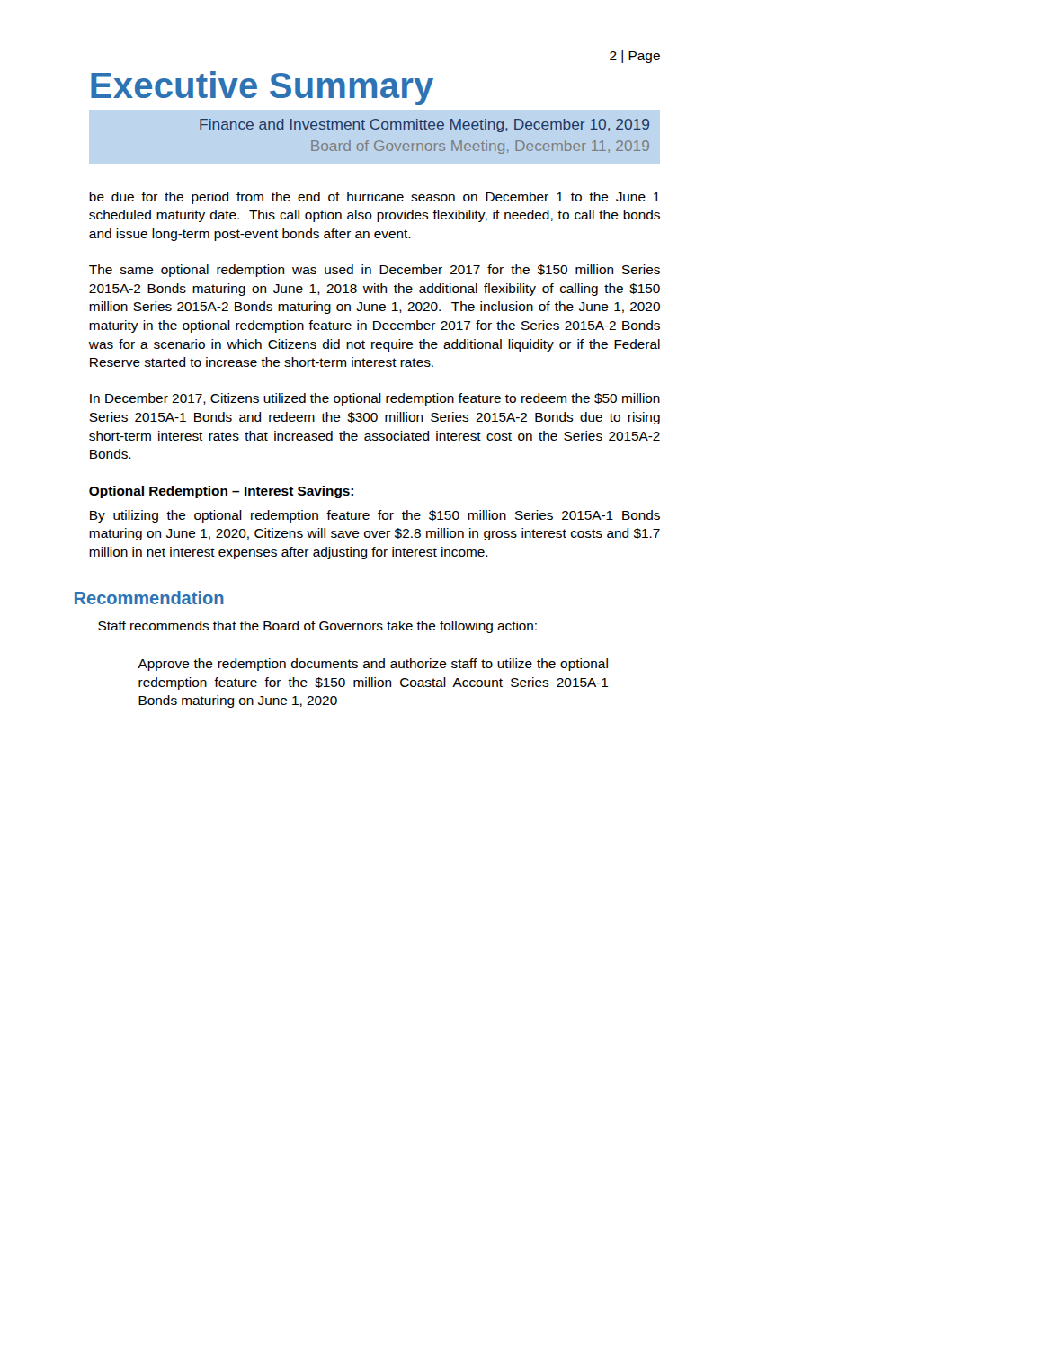2 | Page
Executive Summary
Finance and Investment Committee Meeting, December 10, 2019
Board of Governors Meeting, December 11, 2019
be due for the period from the end of hurricane season on December 1 to the June 1 scheduled maturity date. This call option also provides flexibility, if needed, to call the bonds and issue long-term post-event bonds after an event.
The same optional redemption was used in December 2017 for the $150 million Series 2015A-2 Bonds maturing on June 1, 2018 with the additional flexibility of calling the $150 million Series 2015A-2 Bonds maturing on June 1, 2020. The inclusion of the June 1, 2020 maturity in the optional redemption feature in December 2017 for the Series 2015A-2 Bonds was for a scenario in which Citizens did not require the additional liquidity or if the Federal Reserve started to increase the short-term interest rates.
In December 2017, Citizens utilized the optional redemption feature to redeem the $50 million Series 2015A-1 Bonds and redeem the $300 million Series 2015A-2 Bonds due to rising short-term interest rates that increased the associated interest cost on the Series 2015A-2 Bonds.
Optional Redemption – Interest Savings:
By utilizing the optional redemption feature for the $150 million Series 2015A-1 Bonds maturing on June 1, 2020, Citizens will save over $2.8 million in gross interest costs and $1.7 million in net interest expenses after adjusting for interest income.
Recommendation
Staff recommends that the Board of Governors take the following action:
Approve the redemption documents and authorize staff to utilize the optional redemption feature for the $150 million Coastal Account Series 2015A-1 Bonds maturing on June 1, 2020